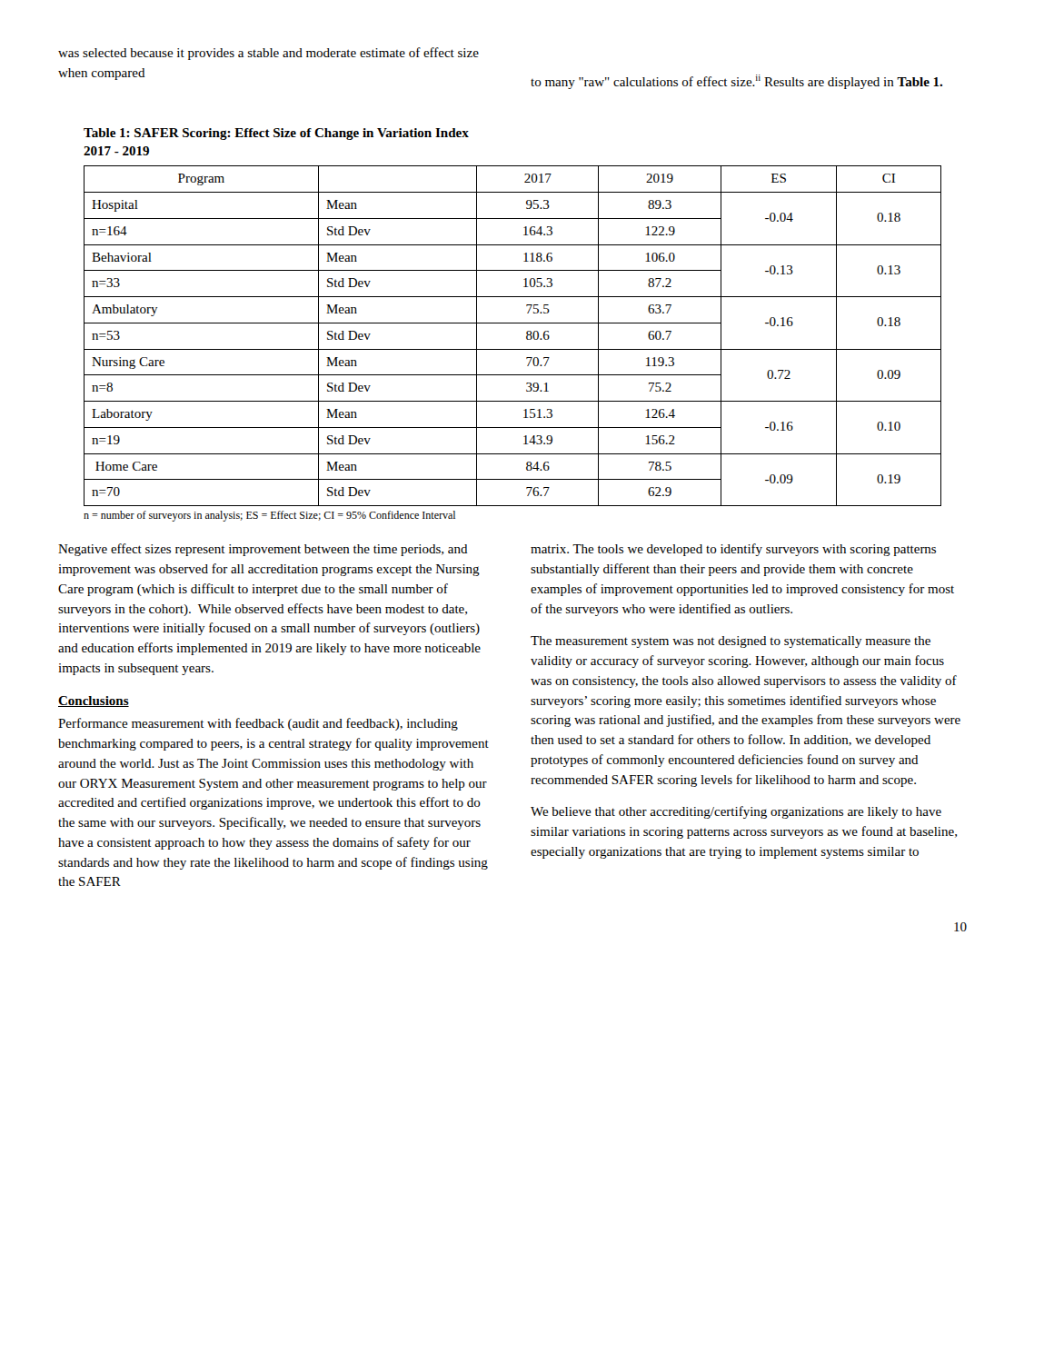was selected because it provides a stable and moderate estimate of effect size when compared
to many "raw" calculations of effect size.ii Results are displayed in Table 1.
Table 1: SAFER Scoring: Effect Size of Change in Variation Index
2017 - 2019
| Program | | 2017 | 2019 | ES | CI |
| Hospital | Mean | 95.3 | 89.3 | -0.04 | 0.18 |
| n=164 | Std Dev | 164.3 | 122.9 |
| Behavioral | Mean | 118.6 | 106.0 | -0.13 | 0.13 |
| n=33 | Std Dev | 105.3 | 87.2 |
| Ambulatory | Mean | 75.5 | 63.7 | -0.16 | 0.18 |
| n=53 | Std Dev | 80.6 | 60.7 |
| Nursing Care | Mean | 70.7 | 119.3 | 0.72 | 0.09 |
| n=8 | Std Dev | 39.1 | 75.2 |
| Laboratory | Mean | 151.3 | 126.4 | -0.16 | 0.10 |
| n=19 | Std Dev | 143.9 | 156.2 |
| Home Care | Mean | 84.6 | 78.5 | -0.09 | 0.19 |
| n=70 | Std Dev | 76.7 | 62.9 |
n = number of surveyors in analysis; ES = Effect Size; CI = 95% Confidence Interval
Negative effect sizes represent improvement between the time periods, and improvement was observed for all accreditation programs except the Nursing Care program (which is difficult to interpret due to the small number of surveyors in the cohort). While observed effects have been modest to date, interventions were initially focused on a small number of surveyors (outliers) and education efforts implemented in 2019 are likely to have more noticeable impacts in subsequent years.
Conclusions
Performance measurement with feedback (audit and feedback), including benchmarking compared to peers, is a central strategy for quality improvement around the world. Just as The Joint Commission uses this methodology with our ORYX Measurement System and other measurement programs to help our accredited and certified organizations improve, we undertook this effort to do the same with our surveyors. Specifically, we needed to ensure that surveyors have a consistent approach to how they assess the domains of safety for our standards and how they rate the likelihood to harm and scope of findings using the SAFER
matrix. The tools we developed to identify surveyors with scoring patterns substantially different than their peers and provide them with concrete examples of improvement opportunities led to improved consistency for most of the surveyors who were identified as outliers.
The measurement system was not designed to systematically measure the validity or accuracy of surveyor scoring. However, although our main focus was on consistency, the tools also allowed supervisors to assess the validity of surveyors’ scoring more easily; this sometimes identified surveyors whose scoring was rational and justified, and the examples from these surveyors were then used to set a standard for others to follow. In addition, we developed prototypes of commonly encountered deficiencies found on survey and recommended SAFER scoring levels for likelihood to harm and scope.
We believe that other accrediting/certifying organizations are likely to have similar variations in scoring patterns across surveyors as we found at baseline, especially organizations that are trying to implement systems similar to
10